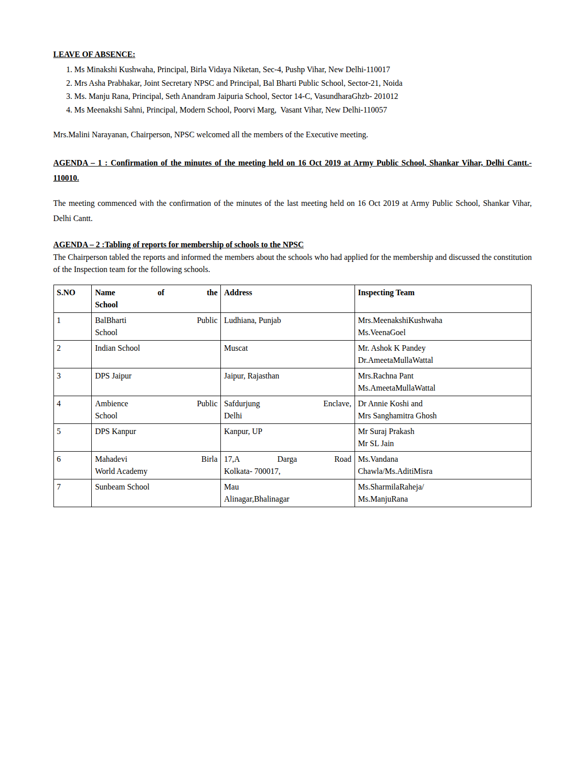LEAVE OF ABSENCE:
Ms Minakshi Kushwaha, Principal, Birla Vidaya Niketan, Sec-4, Pushp Vihar, New Delhi-110017
Mrs Asha Prabhakar, Joint Secretary NPSC and Principal, Bal Bharti Public School, Sector-21, Noida
Ms. Manju Rana, Principal, Seth Anandram Jaipuria School, Sector 14-C, VasundharaGhzb- 201012
Ms Meenakshi Sahni, Principal, Modern School, Poorvi Marg, Vasant Vihar, New Delhi-110057
Mrs.Malini Narayanan, Chairperson, NPSC welcomed all the members of the Executive meeting.
AGENDA – 1 : Confirmation of the minutes of the meeting held on 16 Oct 2019 at Army Public School, Shankar Vihar, Delhi Cantt.- 110010.
The meeting commenced with the confirmation of the minutes of the last meeting held on 16 Oct 2019 at Army Public School, Shankar Vihar, Delhi Cantt.
AGENDA – 2 :Tabling of reports for membership of schools to the NPSC
The Chairperson tabled the reports and informed the members about the schools who had applied for the membership and discussed the constitution of the Inspection team for the following schools.
| S.NO | Name of the School | Address | Inspecting Team |
| --- | --- | --- | --- |
| 1 | BalBharti Public School | Ludhiana, Punjab | Mrs.MeenakshiKushwaha Ms.VeenaGoel |
| 2 | Indian School | Muscat | Mr. Ashok K Pandey Dr.AmeetaMullaWattal |
| 3 | DPS Jaipur | Jaipur, Rajasthan | Mrs.Rachna Pant Ms.AmeetaMullaWattal |
| 4 | Ambience Public School | Safdurjung Enclave, Delhi | Dr Annie Koshi and Mrs Sanghamitra Ghosh |
| 5 | DPS Kanpur | Kanpur, UP | Mr Suraj Prakash Mr SL Jain |
| 6 | Mahadevi Birla World Academy | 17,A Darga Road Kolkata- 700017, | Ms.Vandana Chawla/Ms.AditiMisra |
| 7 | Sunbeam School | Mau Alinagar,Bhalinagar | Ms.SharmilaRaheja/ Ms.ManjuRana |